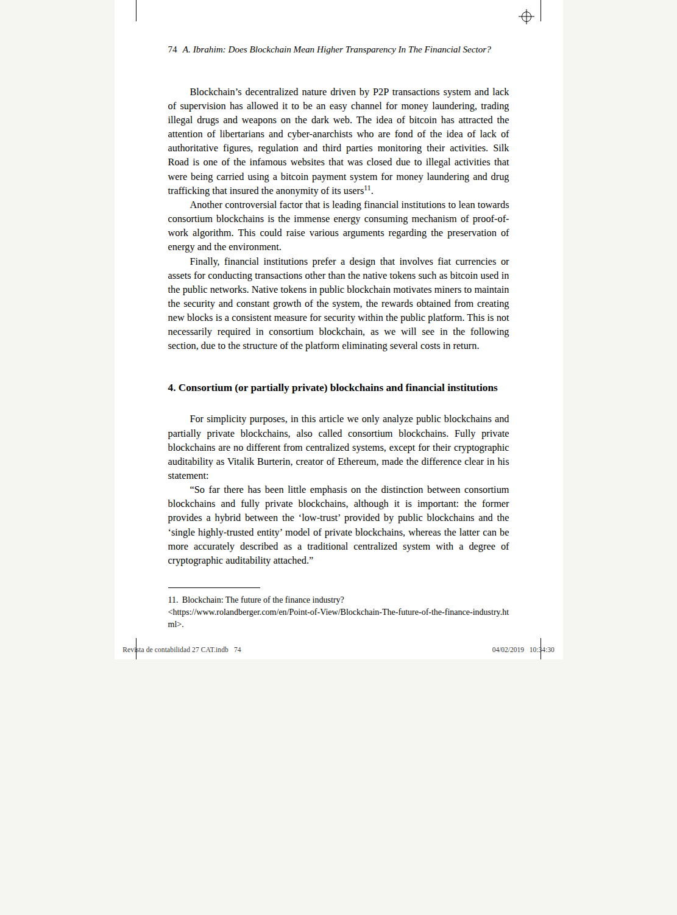74 A. Ibrahim: Does Blockchain Mean Higher Transparency In The Financial Sector?
Blockchain’s decentralized nature driven by P2P transactions system and lack of supervision has allowed it to be an easy channel for money laundering, trading illegal drugs and weapons on the dark web. The idea of bitcoin has attracted the attention of libertarians and cyber-anarchists who are fond of the idea of lack of authoritative figures, regulation and third parties monitoring their activities. Silk Road is one of the infamous websites that was closed due to illegal activities that were being carried using a bitcoin payment system for money laundering and drug trafficking that insured the anonymity of its users11.
Another controversial factor that is leading financial institutions to lean towards consortium blockchains is the immense energy consuming mechanism of proof-of-work algorithm. This could raise various arguments regarding the preservation of energy and the environment.
Finally, financial institutions prefer a design that involves fiat currencies or assets for conducting transactions other than the native tokens such as bitcoin used in the public networks. Native tokens in public blockchain motivates miners to maintain the security and constant growth of the system, the rewards obtained from creating new blocks is a consistent measure for security within the public platform. This is not necessarily required in consortium blockchain, as we will see in the following section, due to the structure of the platform eliminating several costs in return.
4. Consortium (or partially private) blockchains and financial institutions
For simplicity purposes, in this article we only analyze public blockchains and partially private blockchains, also called consortium blockchains. Fully private blockchains are no different from centralized systems, except for their cryptographic auditability as Vitalik Burterin, creator of Ethereum, made the difference clear in his statement:
“So far there has been little emphasis on the distinction between consortium blockchains and fully private blockchains, although it is important: the former provides a hybrid between the ‘low-trust’ provided by public blockchains and the ‘single highly-trusted entity’ model of private blockchains, whereas the latter can be more accurately described as a traditional centralized system with a degree of cryptographic auditability attached.”
11. Blockchain: The future of the finance industry?
<https://www.rolandberger.com/en/Point-of-View/Blockchain-The-future-of-the-finance-industry.html>.
Revista de contabilidad 27 CAT.indb 74 04/02/2019 10:34:30